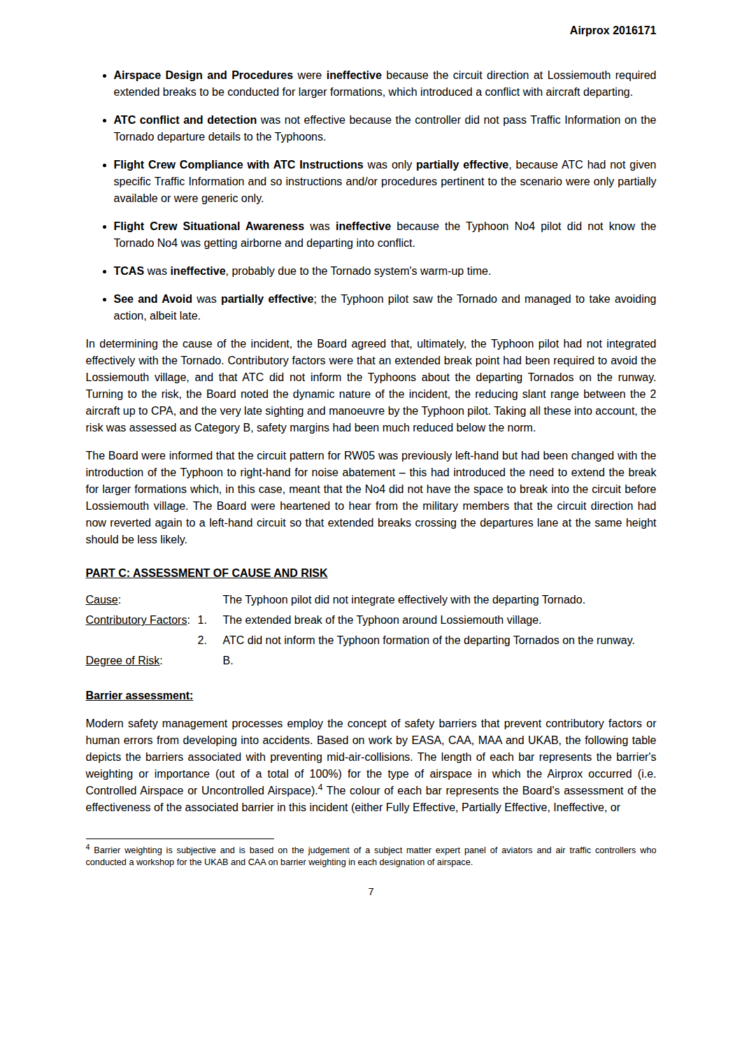Airprox 2016171
Airspace Design and Procedures were ineffective because the circuit direction at Lossiemouth required extended breaks to be conducted for larger formations, which introduced a conflict with aircraft departing.
ATC conflict and detection was not effective because the controller did not pass Traffic Information on the Tornado departure details to the Typhoons.
Flight Crew Compliance with ATC Instructions was only partially effective, because ATC had not given specific Traffic Information and so instructions and/or procedures pertinent to the scenario were only partially available or were generic only.
Flight Crew Situational Awareness was ineffective because the Typhoon No4 pilot did not know the Tornado No4 was getting airborne and departing into conflict.
TCAS was ineffective, probably due to the Tornado system's warm-up time.
See and Avoid was partially effective; the Typhoon pilot saw the Tornado and managed to take avoiding action, albeit late.
In determining the cause of the incident, the Board agreed that, ultimately, the Typhoon pilot had not integrated effectively with the Tornado. Contributory factors were that an extended break point had been required to avoid the Lossiemouth village, and that ATC did not inform the Typhoons about the departing Tornados on the runway. Turning to the risk, the Board noted the dynamic nature of the incident, the reducing slant range between the 2 aircraft up to CPA, and the very late sighting and manoeuvre by the Typhoon pilot. Taking all these into account, the risk was assessed as Category B, safety margins had been much reduced below the norm.
The Board were informed that the circuit pattern for RW05 was previously left-hand but had been changed with the introduction of the Typhoon to right-hand for noise abatement – this had introduced the need to extend the break for larger formations which, in this case, meant that the No4 did not have the space to break into the circuit before Lossiemouth village. The Board were heartened to hear from the military members that the circuit direction had now reverted again to a left-hand circuit so that extended breaks crossing the departures lane at the same height should be less likely.
PART C: ASSESSMENT OF CAUSE AND RISK
| Cause : | | The Typhoon pilot did not integrate effectively with the departing Tornado. |
| Contributory Factors : | 1. | The extended break of the Typhoon around Lossiemouth village. |
| | 2. | ATC did not inform the Typhoon formation of the departing Tornados on the runway. |
| Degree of Risk : | | B. |
Barrier assessment:
Modern safety management processes employ the concept of safety barriers that prevent contributory factors or human errors from developing into accidents. Based on work by EASA, CAA, MAA and UKAB, the following table depicts the barriers associated with preventing mid-air-collisions. The length of each bar represents the barrier's weighting or importance (out of a total of 100%) for the type of airspace in which the Airprox occurred (i.e. Controlled Airspace or Uncontrolled Airspace).4 The colour of each bar represents the Board's assessment of the effectiveness of the associated barrier in this incident (either Fully Effective, Partially Effective, Ineffective, or
4 Barrier weighting is subjective and is based on the judgement of a subject matter expert panel of aviators and air traffic controllers who conducted a workshop for the UKAB and CAA on barrier weighting in each designation of airspace.
7